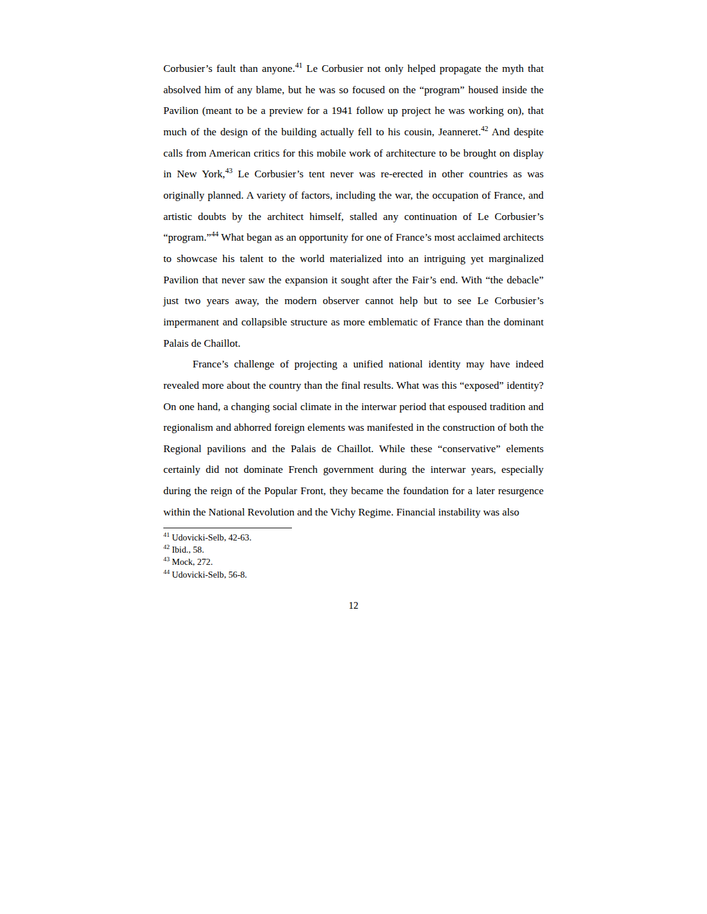Corbusier’s fault than anyone.41 Le Corbusier not only helped propagate the myth that absolved him of any blame, but he was so focused on the “program” housed inside the Pavilion (meant to be a preview for a 1941 follow up project he was working on), that much of the design of the building actually fell to his cousin, Jeanneret.42 And despite calls from American critics for this mobile work of architecture to be brought on display in New York,43 Le Corbusier’s tent never was re-erected in other countries as was originally planned. A variety of factors, including the war, the occupation of France, and artistic doubts by the architect himself, stalled any continuation of Le Corbusier’s “program.”44 What began as an opportunity for one of France’s most acclaimed architects to showcase his talent to the world materialized into an intriguing yet marginalized Pavilion that never saw the expansion it sought after the Fair’s end. With “the debacle” just two years away, the modern observer cannot help but to see Le Corbusier’s impermanent and collapsible structure as more emblematic of France than the dominant Palais de Chaillot.
France’s challenge of projecting a unified national identity may have indeed revealed more about the country than the final results. What was this “exposed” identity? On one hand, a changing social climate in the interwar period that espoused tradition and regionalism and abhorred foreign elements was manifested in the construction of both the Regional pavilions and the Palais de Chaillot. While these “conservative” elements certainly did not dominate French government during the interwar years, especially during the reign of the Popular Front, they became the foundation for a later resurgence within the National Revolution and the Vichy Regime. Financial instability was also
41 Udovicki-Selb, 42-63.
42 Ibid., 58.
43 Mock, 272.
44 Udovicki-Selb, 56-8.
12